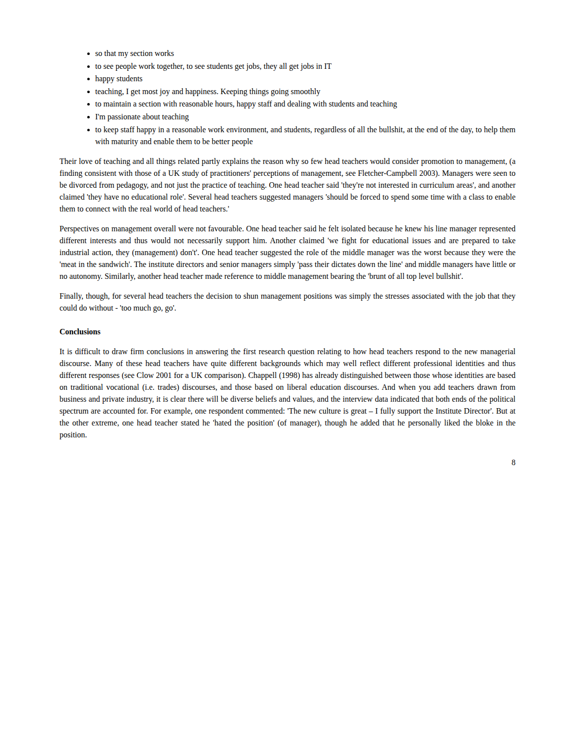so that my section works
to see people work together, to see students get jobs, they all get jobs in IT
happy students
teaching, I get most joy and happiness. Keeping things going smoothly
to maintain a section with reasonable hours, happy staff and dealing with students and teaching
I'm passionate about teaching
to keep staff happy in a reasonable work environment, and students, regardless of all the bullshit, at the end of the day, to help them with maturity and enable them to be better people
Their love of teaching and all things related partly explains the reason why so few head teachers would consider promotion to management, (a finding consistent with those of a UK study of practitioners' perceptions of management, see Fletcher-Campbell 2003). Managers were seen to be divorced from pedagogy, and not just the practice of teaching. One head teacher said 'they're not interested in curriculum areas', and another claimed 'they have no educational role'. Several head teachers suggested managers 'should be forced to spend some time with a class to enable them to connect with the real world of head teachers.'
Perspectives on management overall were not favourable. One head teacher said he felt isolated because he knew his line manager represented different interests and thus would not necessarily support him. Another claimed 'we fight for educational issues and are prepared to take industrial action, they (management) don't'. One head teacher suggested the role of the middle manager was the worst because they were the 'meat in the sandwich'. The institute directors and senior managers simply 'pass their dictates down the line' and middle managers have little or no autonomy. Similarly, another head teacher made reference to middle management bearing the 'brunt of all top level bullshit'.
Finally, though, for several head teachers the decision to shun management positions was simply the stresses associated with the job that they could do without - 'too much go, go'.
Conclusions
It is difficult to draw firm conclusions in answering the first research question relating to how head teachers respond to the new managerial discourse. Many of these head teachers have quite different backgrounds which may well reflect different professional identities and thus different responses (see Clow 2001 for a UK comparison). Chappell (1998) has already distinguished between those whose identities are based on traditional vocational (i.e. trades) discourses, and those based on liberal education discourses. And when you add teachers drawn from business and private industry, it is clear there will be diverse beliefs and values, and the interview data indicated that both ends of the political spectrum are accounted for. For example, one respondent commented: 'The new culture is great – I fully support the Institute Director'. But at the other extreme, one head teacher stated he 'hated the position' (of manager), though he added that he personally liked the bloke in the position.
8